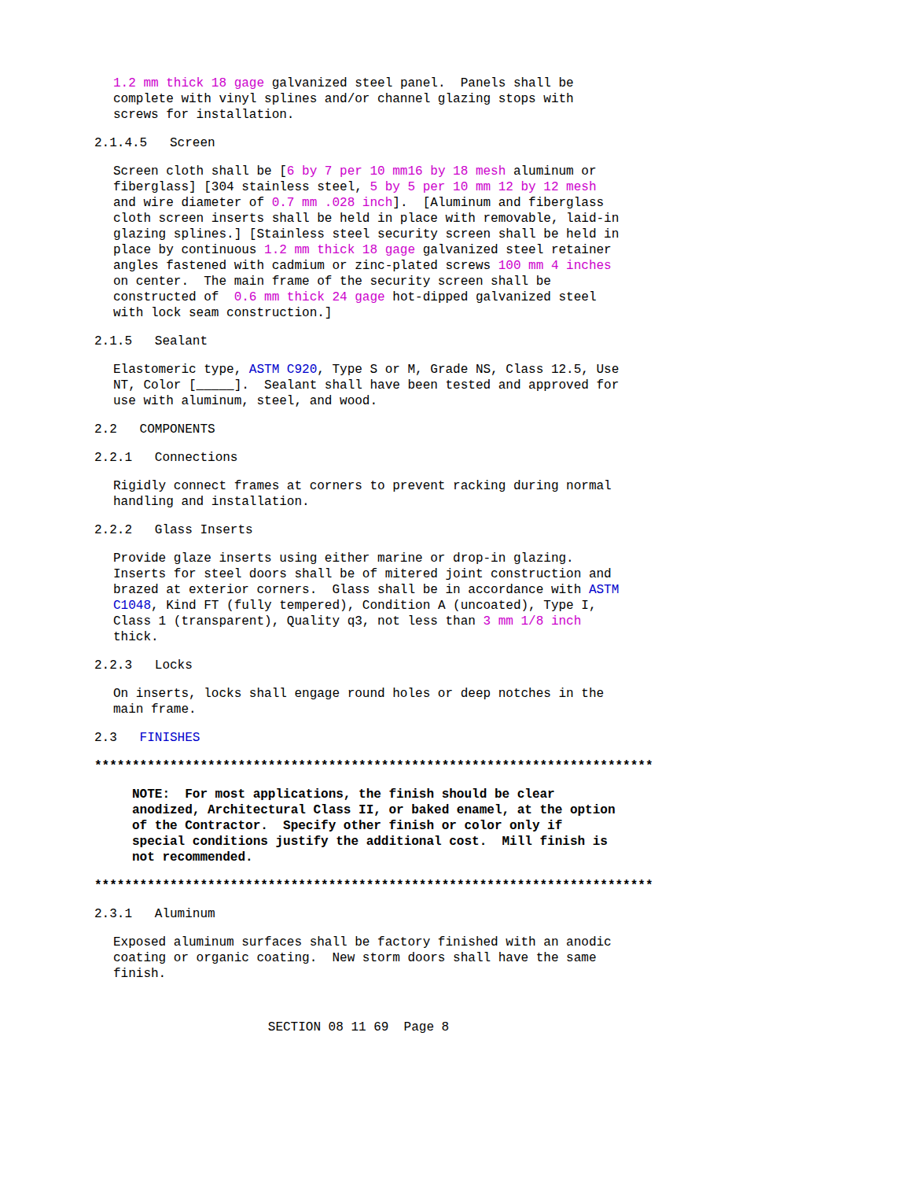1.2 mm thick 18 gage galvanized steel panel. Panels shall be complete with vinyl splines and/or channel glazing stops with screws for installation.
2.1.4.5 Screen
Screen cloth shall be [6 by 7 per 10 mm 16 by 18 mesh aluminum or fiberglass] [304 stainless steel, 5 by 5 per 10 mm 12 by 12 mesh and wire diameter of 0.7 mm .028 inch]. [Aluminum and fiberglass cloth screen inserts shall be held in place with removable, laid-in glazing splines.] [Stainless steel security screen shall be held in place by continuous 1.2 mm thick 18 gage galvanized steel retainer angles fastened with cadmium or zinc-plated screws 100 mm 4 inches on center. The main frame of the security screen shall be constructed of 0.6 mm thick 24 gage hot-dipped galvanized steel with lock seam construction.]
2.1.5 Sealant
Elastomeric type, ASTM C920, Type S or M, Grade NS, Class 12.5, Use NT, Color [_____]. Sealant shall have been tested and approved for use with aluminum, steel, and wood.
2.2 COMPONENTS
2.2.1 Connections
Rigidly connect frames at corners to prevent racking during normal handling and installation.
2.2.2 Glass Inserts
Provide glaze inserts using either marine or drop-in glazing. Inserts for steel doors shall be of mitered joint construction and brazed at exterior corners. Glass shall be in accordance with ASTM C1048, Kind FT (fully tempered), Condition A (uncoated), Type I, Class 1 (transparent), Quality q3, not less than 3 mm 1/8 inch thick.
2.2.3 Locks
On inserts, locks shall engage round holes or deep notches in the main frame.
2.3 FINISHES
**************************************************************************
NOTE: For most applications, the finish should be clear anodized, Architectural Class II, or baked enamel, at the option of the Contractor. Specify other finish or color only if special conditions justify the additional cost. Mill finish is not recommended.
**************************************************************************
2.3.1 Aluminum
Exposed aluminum surfaces shall be factory finished with an anodic coating or organic coating. New storm doors shall have the same finish.
SECTION 08 11 69 Page 8